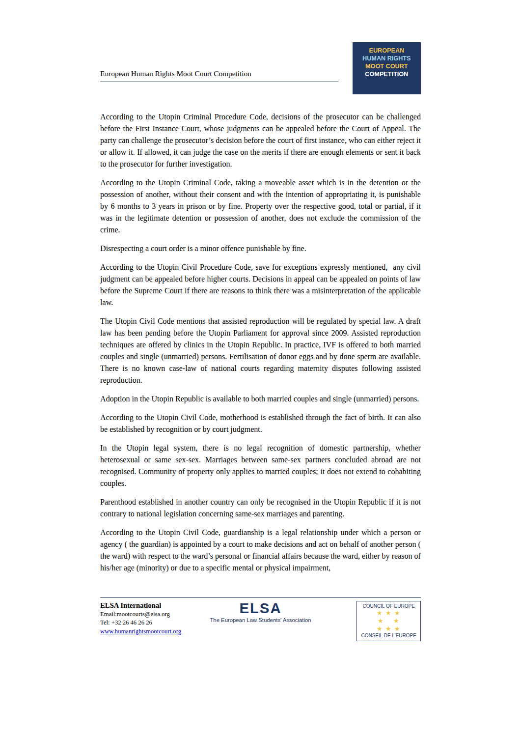European Human Rights Moot Court Competition
EUROPEAN
HUMAN RIGHTS
MOOT COURT
COMPETITION
According to the Utopin Criminal Procedure Code, decisions of the prosecutor can be challenged before the First Instance Court, whose judgments can be appealed before the Court of Appeal. The party can challenge the prosecutor’s decision before the court of first instance, who can either reject it or allow it. If allowed, it can judge the case on the merits if there are enough elements or sent it back to the prosecutor for further investigation.
According to the Utopin Criminal Code, taking a moveable asset which is in the detention or the possession of another, without their consent and with the intention of appropriating it, is punishable by 6 months to 3 years in prison or by fine. Property over the respective good, total or partial, if it was in the legitimate detention or possession of another, does not exclude the commission of the crime.
Disrespecting a court order is a minor offence punishable by fine.
According to the Utopin Civil Procedure Code, save for exceptions expressly mentioned, any civil judgment can be appealed before higher courts. Decisions in appeal can be appealed on points of law before the Supreme Court if there are reasons to think there was a misinterpretation of the applicable law.
The Utopin Civil Code mentions that assisted reproduction will be regulated by special law. A draft law has been pending before the Utopin Parliament for approval since 2009. Assisted reproduction techniques are offered by clinics in the Utopin Republic. In practice, IVF is offered to both married couples and single (unmarried) persons. Fertilisation of donor eggs and by done sperm are available. There is no known case-law of national courts regarding maternity disputes following assisted reproduction.
Adoption in the Utopin Republic is available to both married couples and single (unmarried) persons.
According to the Utopin Civil Code, motherhood is established through the fact of birth. It can also be established by recognition or by court judgment.
In the Utopin legal system, there is no legal recognition of domestic partnership, whether heterosexual or same sex-sex. Marriages between same-sex partners concluded abroad are not recognised. Community of property only applies to married couples; it does not extend to cohabiting couples.
Parenthood established in another country can only be recognised in the Utopin Republic if it is not contrary to national legislation concerning same-sex marriages and parenting.
According to the Utopin Civil Code, guardianship is a legal relationship under which a person or agency ( the guardian) is appointed by a court to make decisions and act on behalf of another person ( the ward) with respect to the ward’s personal or financial affairs because the ward, either by reason of his/her age (minority) or due to a specific mental or physical impairment,
ELSA International
Email:mootcourts@elsa.org
Tel: +32 26 46 26 26
www.humanrightsmootcourt.org
ELSA
The European Law Students’ Association
COUNCIL OF EUROPE
★ ★ ★
★ ★
★ ★ ★
CONSEIL DE L’EUROPE